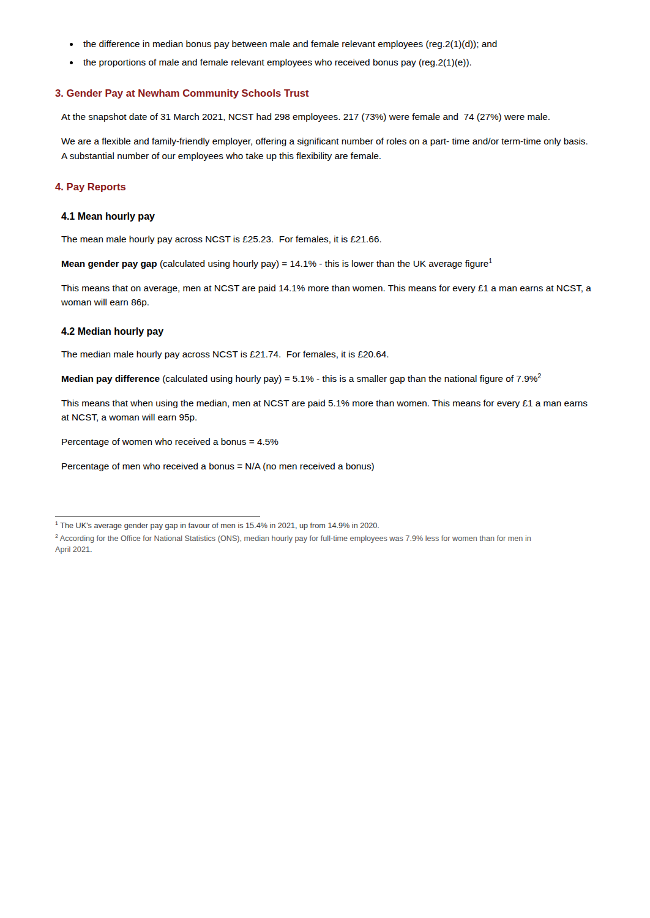the difference in median bonus pay between male and female relevant employees (reg.2(1)(d)); and
the proportions of male and female relevant employees who received bonus pay (reg.2(1)(e)).
3. Gender Pay at Newham Community Schools Trust
At the snapshot date of 31 March 2021, NCST had 298 employees. 217 (73%) were female and 74 (27%) were male.
We are a flexible and family-friendly employer, offering a significant number of roles on a part- time and/or term-time only basis. A substantial number of our employees who take up this flexibility are female.
4. Pay Reports
4.1 Mean hourly pay
The mean male hourly pay across NCST is £25.23. For females, it is £21.66.
Mean gender pay gap (calculated using hourly pay) = 14.1% - this is lower than the UK average figure1
This means that on average, men at NCST are paid 14.1% more than women. This means for every £1 a man earns at NCST, a woman will earn 86p.
4.2 Median hourly pay
The median male hourly pay across NCST is £21.74. For females, it is £20.64.
Median pay difference (calculated using hourly pay) = 5.1% - this is a smaller gap than the national figure of 7.9%2
This means that when using the median, men at NCST are paid 5.1% more than women. This means for every £1 a man earns at NCST, a woman will earn 95p.
Percentage of women who received a bonus = 4.5%
Percentage of men who received a bonus = N/A (no men received a bonus)
1 The UK's average gender pay gap in favour of men is 15.4% in 2021, up from 14.9% in 2020.
2 According for the Office for National Statistics (ONS), median hourly pay for full-time employees was 7.9% less for women than for men in April 2021.